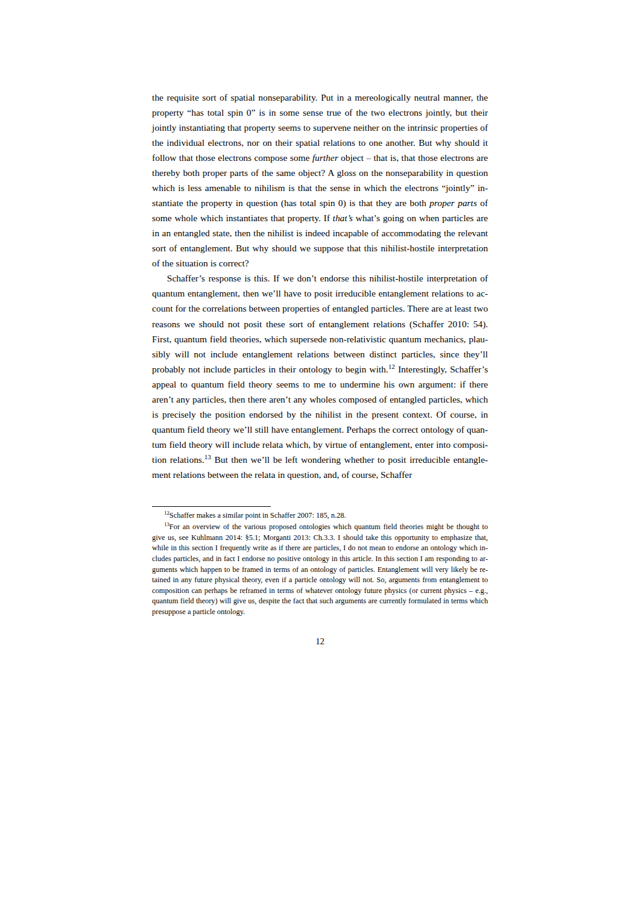the requisite sort of spatial nonseparability. Put in a mereologically neutral manner, the property “has total spin 0” is in some sense true of the two electrons jointly, but their jointly instantiating that property seems to supervene neither on the intrinsic properties of the individual electrons, nor on their spatial relations to one another. But why should it follow that those electrons compose some further object – that is, that those electrons are thereby both proper parts of the same object? A gloss on the nonseparability in question which is less amenable to nihilism is that the sense in which the electrons “jointly” instantiate the property in question (has total spin 0) is that they are both proper parts of some whole which instantiates that property. If that’s what’s going on when particles are in an entangled state, then the nihilist is indeed incapable of accommodating the relevant sort of entanglement. But why should we suppose that this nihilist-hostile interpretation of the situation is correct?
Schaffer’s response is this. If we don’t endorse this nihilist-hostile interpretation of quantum entanglement, then we’ll have to posit irreducible entanglement relations to account for the correlations between properties of entangled particles. There are at least two reasons we should not posit these sort of entanglement relations (Schaffer 2010: 54). First, quantum field theories, which supersede non-relativistic quantum mechanics, plausibly will not include entanglement relations between distinct particles, since they’ll probably not include particles in their ontology to begin with.12 Interestingly, Schaffer’s appeal to quantum field theory seems to me to undermine his own argument: if there aren’t any particles, then there aren’t any wholes composed of entangled particles, which is precisely the position endorsed by the nihilist in the present context. Of course, in quantum field theory we’ll still have entanglement. Perhaps the correct ontology of quantum field theory will include relata which, by virtue of entanglement, enter into composition relations.13 But then we’ll be left wondering whether to posit irreducible entanglement relations between the relata in question, and, of course, Schaffer
12Schaffer makes a similar point in Schaffer 2007: 185, n.28.
13For an overview of the various proposed ontologies which quantum field theories might be thought to give us, see Kuhlmann 2014: §5.1; Morganti 2013: Ch.3.3. I should take this opportunity to emphasize that, while in this section I frequently write as if there are particles, I do not mean to endorse an ontology which includes particles, and in fact I endorse no positive ontology in this article. In this section I am responding to arguments which happen to be framed in terms of an ontology of particles. Entanglement will very likely be retained in any future physical theory, even if a particle ontology will not. So, arguments from entanglement to composition can perhaps be reframed in terms of whatever ontology future physics (or current physics – e.g., quantum field theory) will give us, despite the fact that such arguments are currently formulated in terms which presuppose a particle ontology.
12